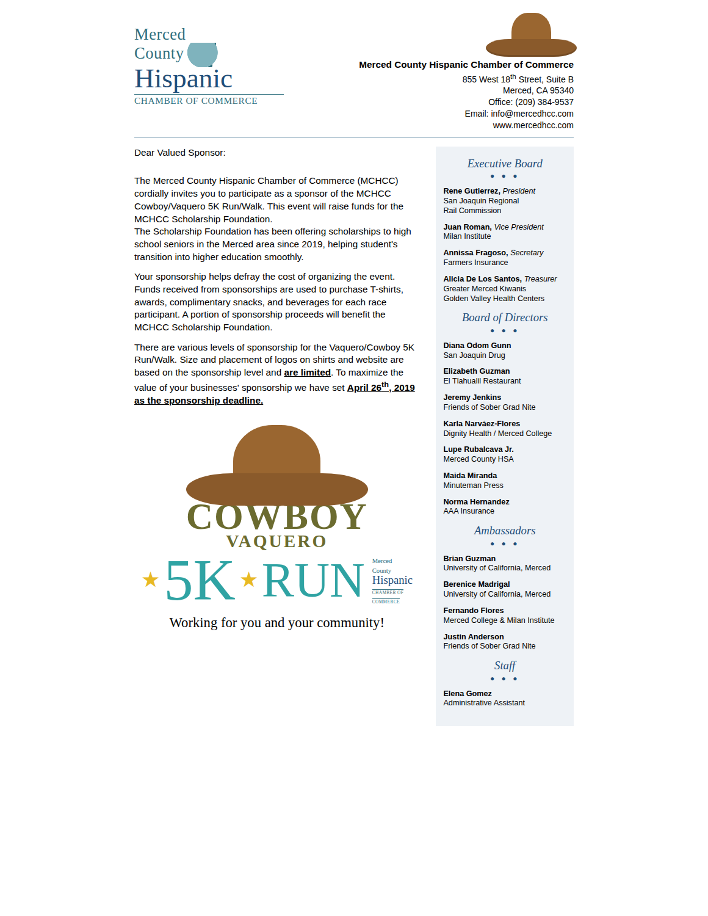Merced
County
Hispanic
Chamber of Commerce
Merced County Hispanic Chamber of Commerce
855 West 18th Street, Suite B
Merced, CA 95340
Office: (209) 384-9537
Email: info@mercedhcc.com
www.mercedhcc.com
Dear Valued Sponsor:
The Merced County Hispanic Chamber of Commerce (MCHCC) cordially invites you to participate as a sponsor of the MCHCC Cowboy/Vaquero 5K Run/Walk. This event will raise funds for the MCHCC Scholarship Foundation.
The Scholarship Foundation has been offering scholarships to high school seniors in the Merced area since 2019, helping student's transition into higher education smoothly.
Your sponsorship helps defray the cost of organizing the event. Funds received from sponsorships are used to purchase T-shirts, awards, complimentary snacks, and beverages for each race participant. A portion of sponsorship proceeds will benefit the MCHCC Scholarship Foundation.
There are various levels of sponsorship for the Vaquero/Cowboy 5K Run/Walk. Size and placement of logos on shirts and website are based on the sponsorship level and are limited. To maximize the value of your businesses' sponsorship we have set April 26th, 2019 as the sponsorship deadline.
COWBOY
VAQUERO
★ 5K ★ RUN Merced
County
Hispanic
Chamber of Commerce
Working for you and your community!
Executive Board
● ● ●
Rene Gutierrez, President San Joaquin Regional
Rail Commission
Juan Roman, Vice President Milan Institute
Annissa Fragoso, Secretary Farmers Insurance
Alicia De Los Santos, Treasurer Greater Merced Kiwanis
Golden Valley Health Centers
Board of Directors
● ● ●
Diana Odom Gunn San Joaquin Drug
Elizabeth Guzman El Tlahualil Restaurant
Jeremy Jenkins Friends of Sober Grad Nite
Karla Narváez-Flores Dignity Health / Merced College
Lupe Rubalcava Jr. Merced County HSA
Maida Miranda Minuteman Press
Norma Hernandez AAA Insurance
Ambassadors
● ● ●
Brian Guzman University of California, Merced
Berenice Madrigal University of California, Merced
Fernando Flores Merced College & Milan Institute
Justin Anderson Friends of Sober Grad Nite
Staff
● ● ●
Elena Gomez Administrative Assistant